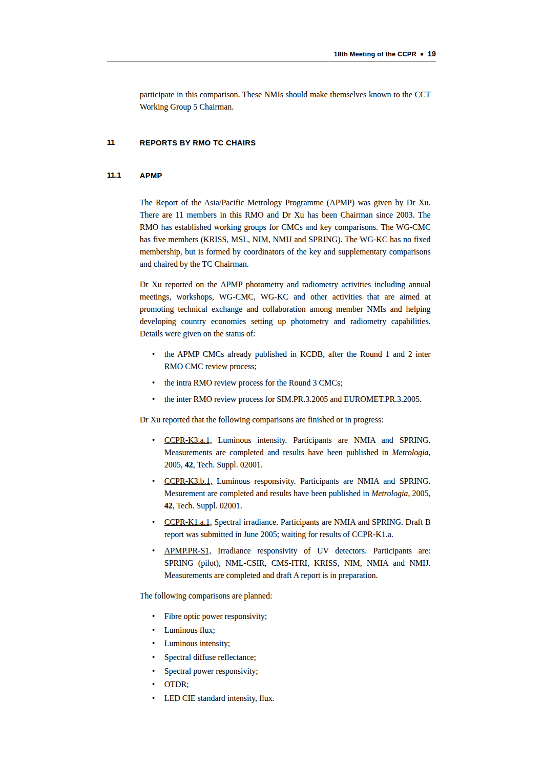18th Meeting of the CCPR ■ 19
participate in this comparison. These NMIs should make themselves known to the CCT Working Group 5 Chairman.
11 REPORTS BY RMO TC CHAIRS
11.1 APMP
The Report of the Asia/Pacific Metrology Programme (APMP) was given by Dr Xu. There are 11 members in this RMO and Dr Xu has been Chairman since 2003. The RMO has established working groups for CMCs and key comparisons. The WG-CMC has five members (KRISS, MSL, NIM, NMIJ and SPRING). The WG-KC has no fixed membership, but is formed by coordinators of the key and supplementary comparisons and chaired by the TC Chairman.
Dr Xu reported on the APMP photometry and radiometry activities including annual meetings, workshops, WG-CMC, WG-KC and other activities that are aimed at promoting technical exchange and collaboration among member NMIs and helping developing country economies setting up photometry and radiometry capabilities. Details were given on the status of:
the APMP CMCs already published in KCDB, after the Round 1 and 2 inter RMO CMC review process;
the intra RMO review process for the Round 3 CMCs;
the inter RMO review process for SIM.PR.3.2005 and EUROMET.PR.3.2005.
Dr Xu reported that the following comparisons are finished or in progress:
CCPR-K3.a.1, Luminous intensity. Participants are NMIA and SPRING. Measurements are completed and results have been published in Metrologia, 2005, 42, Tech. Suppl. 02001.
CCPR-K3.b.1, Luminous responsivity. Participants are NMIA and SPRING. Mesurement are completed and results have been published in Metrologia, 2005, 42, Tech. Suppl. 02001.
CCPR-K1.a.1, Spectral irradiance. Participants are NMIA and SPRING. Draft B report was submitted in June 2005; waiting for results of CCPR-K1.a.
APMP.PR-S1, Irradiance responsivity of UV detectors. Participants are: SPRING (pilot), NML-CSIR, CMS-ITRI, KRISS, NIM, NMIA and NMIJ. Measurements are completed and draft A report is in preparation.
The following comparisons are planned:
Fibre optic power responsivity;
Luminous flux;
Luminous intensity;
Spectral diffuse reflectance;
Spectral power responsivity;
OTDR;
LED CIE standard intensity, flux.